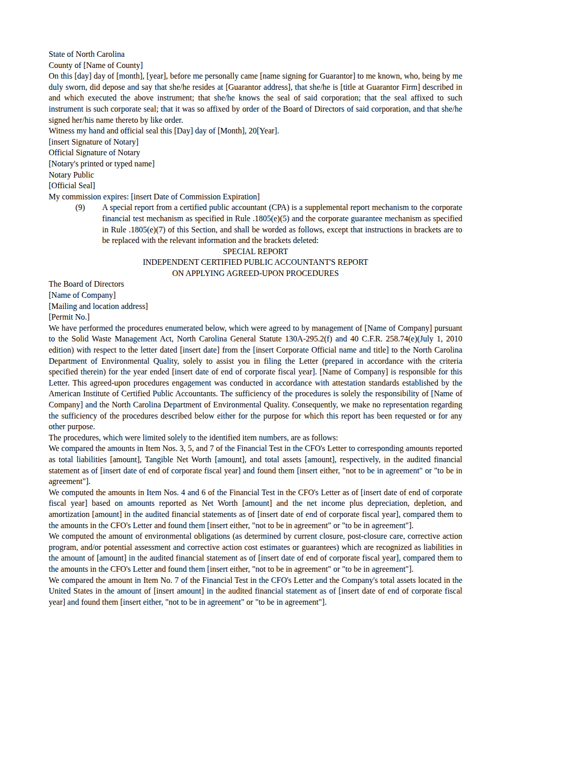State of North Carolina
County of [Name of County]
On this [day] day of [month], [year], before me personally came [name signing for Guarantor] to me known, who, being by me duly sworn, did depose and say that she/he resides at [Guarantor address], that she/he is [title at Guarantor Firm] described in and which executed the above instrument; that she/he knows the seal of said corporation; that the seal affixed to such instrument is such corporate seal; that it was so affixed by order of the Board of Directors of said corporation, and that she/he signed her/his name thereto by like order.
Witness my hand and official seal this [Day] day of [Month], 20[Year].
[insert Signature of Notary]
Official Signature of Notary
[Notary's printed or typed name]
Notary Public
[Official Seal]
My commission expires: [insert Date of Commission Expiration]
(9)
A special report from a certified public accountant (CPA) is a supplemental report mechanism to the corporate financial test mechanism as specified in Rule .1805(e)(5) and the corporate guarantee mechanism as specified in Rule .1805(e)(7) of this Section, and shall be worded as follows, except that instructions in brackets are to be replaced with the relevant information and the brackets deleted:
SPECIAL REPORT
INDEPENDENT CERTIFIED PUBLIC ACCOUNTANT'S REPORT
ON APPLYING AGREED-UPON PROCEDURES
The Board of Directors
[Name of Company]
[Mailing and location address]
[Permit No.]
We have performed the procedures enumerated below, which were agreed to by management of [Name of Company] pursuant to the Solid Waste Management Act, North Carolina General Statute 130A-295.2(f) and 40 C.F.R. 258.74(e)(July 1, 2010 edition) with respect to the letter dated [insert date] from the [insert Corporate Official name and title] to the North Carolina Department of Environmental Quality, solely to assist you in filing the Letter (prepared in accordance with the criteria specified therein) for the year ended [insert date of end of corporate fiscal year]. [Name of Company] is responsible for this Letter. This agreed-upon procedures engagement was conducted in accordance with attestation standards established by the American Institute of Certified Public Accountants. The sufficiency of the procedures is solely the responsibility of [Name of Company] and the North Carolina Department of Environmental Quality. Consequently, we make no representation regarding the sufficiency of the procedures described below either for the purpose for which this report has been requested or for any other purpose.
The procedures, which were limited solely to the identified item numbers, are as follows:
We compared the amounts in Item Nos. 3, 5, and 7 of the Financial Test in the CFO's Letter to corresponding amounts reported as total liabilities [amount], Tangible Net Worth [amount], and total assets [amount], respectively, in the audited financial statement as of [insert date of end of corporate fiscal year] and found them [insert either, "not to be in agreement" or "to be in agreement"].
We computed the amounts in Item Nos. 4 and 6 of the Financial Test in the CFO's Letter as of [insert date of end of corporate fiscal year] based on amounts reported as Net Worth [amount] and the net income plus depreciation, depletion, and amortization [amount] in the audited financial statements as of [insert date of end of corporate fiscal year], compared them to the amounts in the CFO's Letter and found them [insert either, "not to be in agreement" or "to be in agreement"].
We computed the amount of environmental obligations (as determined by current closure, post-closure care, corrective action program, and/or potential assessment and corrective action cost estimates or guarantees) which are recognized as liabilities in the amount of [amount] in the audited financial statement as of [insert date of end of corporate fiscal year], compared them to the amounts in the CFO's Letter and found them [insert either, "not to be in agreement" or "to be in agreement"].
We compared the amount in Item No. 7 of the Financial Test in the CFO's Letter and the Company's total assets located in the United States in the amount of [insert amount] in the audited financial statement as of [insert date of end of corporate fiscal year] and found them [insert either, "not to be in agreement" or "to be in agreement"].